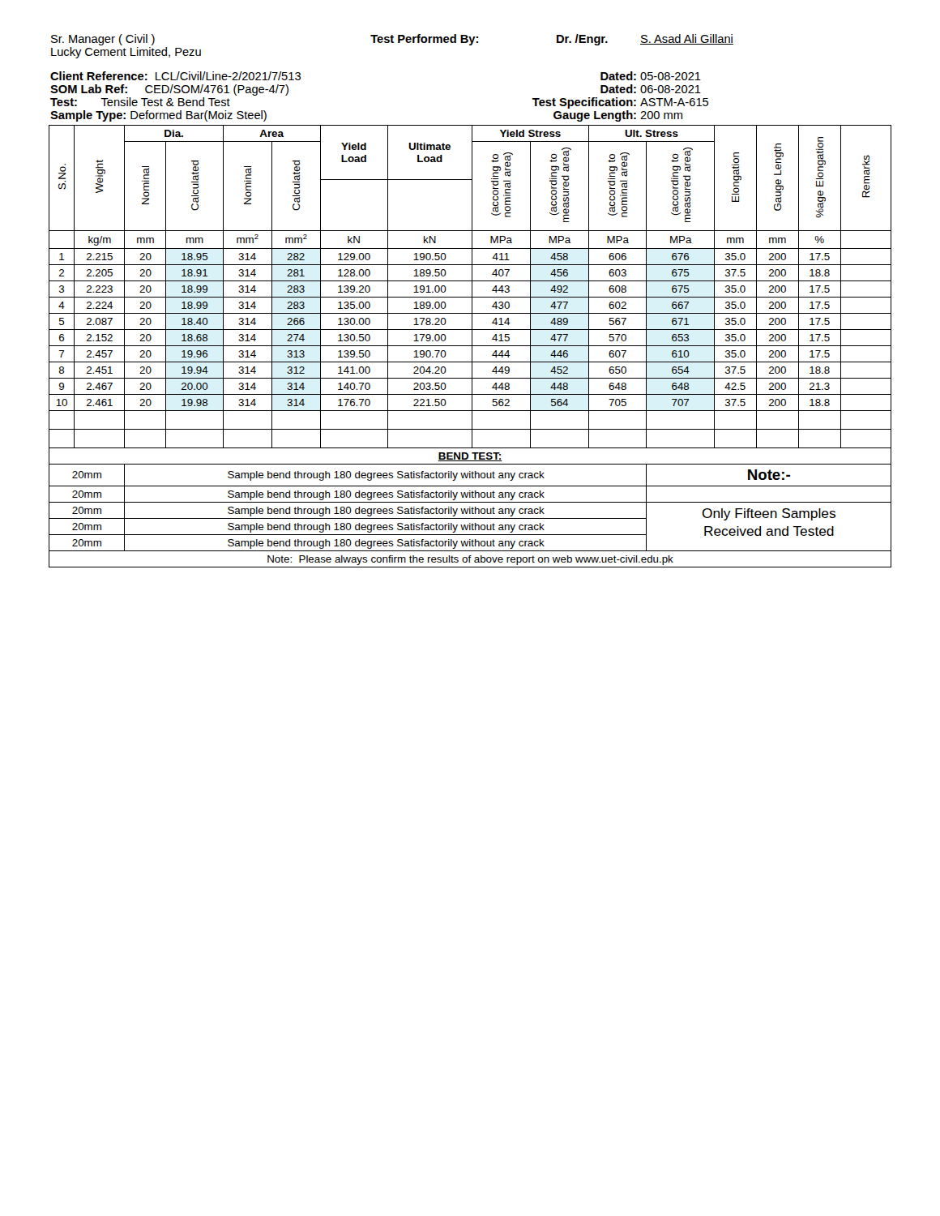| Sr. Manager ( Civil ) | Test Performed By: | Dr. /Engr. | S. Asad Ali Gillani |
| Lucky Cement Limited, Pezu | |
| Client Reference: LCL/Civil/Line-2/2021/7/513 | Dated: | 05-08-2021 |
| SOM Lab Ref: CED/SOM/4761 (Page-4/7) | Dated: | 06-08-2021 |
| Test: Tensile Test & Bend Test | Test Specification: | ASTM-A-615 |
| Sample Type: Deformed Bar(Moiz Steel) | Gauge Length: | 200 mm |
| S.No. | Weight | Dia. | Area | Yield Load | Ultimate Load | Yield Stress | Ult. Stress | Elongation | Gauge Length | %age Elongation | Remarks |
| --- | --- | --- | --- | --- | --- | --- | --- | --- | --- | --- | --- |
| Nominal | Calculated | Nominal | Calculated | (according to nominal area) | (according to measured area) | (according to nominal area) | (according to measured area) |
| | kg/m | mm | mm | mm 2 | mm 2 | kN | kN | MPa | MPa | MPa | MPa | mm | mm | % | |
| 1 | 2.215 | 20 | 18.95 | 314 | 282 | 129.00 | 190.50 | 411 | 458 | 606 | 676 | 35.0 | 200 | 17.5 | |
| 2 | 2.205 | 20 | 18.91 | 314 | 281 | 128.00 | 189.50 | 407 | 456 | 603 | 675 | 37.5 | 200 | 18.8 | |
| 3 | 2.223 | 20 | 18.99 | 314 | 283 | 139.20 | 191.00 | 443 | 492 | 608 | 675 | 35.0 | 200 | 17.5 | |
| 4 | 2.224 | 20 | 18.99 | 314 | 283 | 135.00 | 189.00 | 430 | 477 | 602 | 667 | 35.0 | 200 | 17.5 | |
| 5 | 2.087 | 20 | 18.40 | 314 | 266 | 130.00 | 178.20 | 414 | 489 | 567 | 671 | 35.0 | 200 | 17.5 | |
| 6 | 2.152 | 20 | 18.68 | 314 | 274 | 130.50 | 179.00 | 415 | 477 | 570 | 653 | 35.0 | 200 | 17.5 | |
| 7 | 2.457 | 20 | 19.96 | 314 | 313 | 139.50 | 190.70 | 444 | 446 | 607 | 610 | 35.0 | 200 | 17.5 | |
| 8 | 2.451 | 20 | 19.94 | 314 | 312 | 141.00 | 204.20 | 449 | 452 | 650 | 654 | 37.5 | 200 | 18.8 | |
| 9 | 2.467 | 20 | 20.00 | 314 | 314 | 140.70 | 203.50 | 448 | 448 | 648 | 648 | 42.5 | 200 | 21.3 | |
| 10 | 2.461 | 20 | 19.98 | 314 | 314 | 176.70 | 221.50 | 562 | 564 | 705 | 707 | 37.5 | 200 | 18.8 | |
| BEND TEST: |
| 20mm | Sample bend through 180 degrees Satisfactorily without any crack | Note:- |
| 20mm | Sample bend through 180 degrees Satisfactorily without any crack | |
| 20mm | Sample bend through 180 degrees Satisfactorily without any crack | Only Fifteen Samples Received and Tested |
| 20mm | Sample bend through 180 degrees Satisfactorily without any crack |
| 20mm | Sample bend through 180 degrees Satisfactorily without any crack |
| Note: Please always confirm the results of above report on web www.uet-civil.edu.pk |